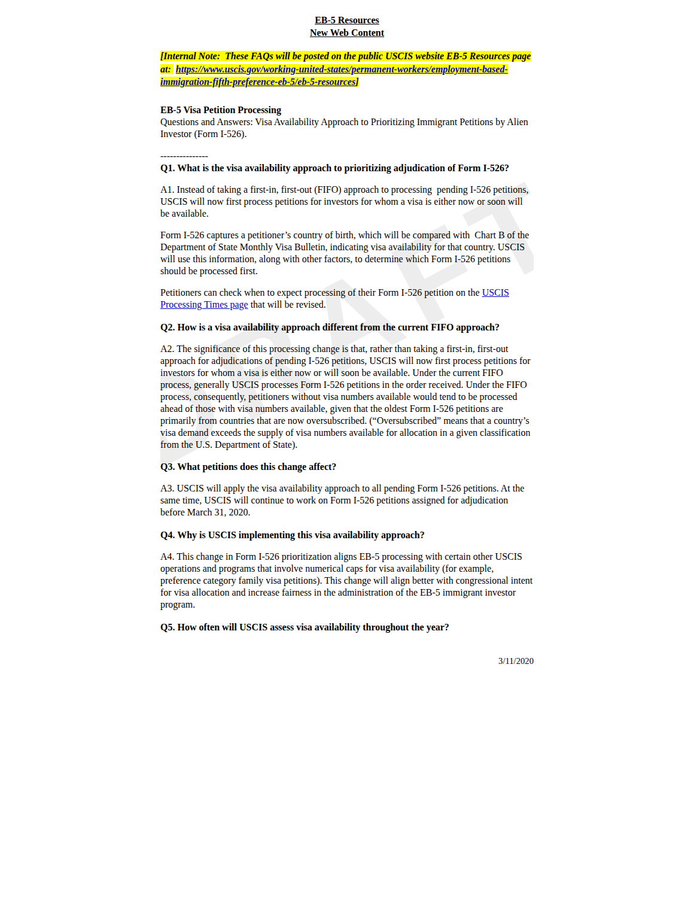DRAFT
EB-5 Resources New Web Content
[Internal Note: These FAQs will be posted on the public USCIS website EB-5 Resources page at: https://www.uscis.gov/working-united-states/permanent-workers/employment-based-immigration-fifth-preference-eb-5/eb-5-resources]
EB-5 Visa Petition Processing
Questions and Answers: Visa Availability Approach to Prioritizing Immigrant Petitions by Alien Investor (Form I-526).
---------------
Q1. What is the visa availability approach to prioritizing adjudication of Form I-526?
A1. Instead of taking a first-in, first-out (FIFO) approach to processing pending I-526 petitions, USCIS will now first process petitions for investors for whom a visa is either now or soon will be available.
Form I-526 captures a petitioner’s country of birth, which will be compared with Chart B of the Department of State Monthly Visa Bulletin, indicating visa availability for that country. USCIS will use this information, along with other factors, to determine which Form I-526 petitions should be processed first.
Petitioners can check when to expect processing of their Form I-526 petition on the USCIS Processing Times page that will be revised.
Q2. How is a visa availability approach different from the current FIFO approach?
A2. The significance of this processing change is that, rather than taking a first-in, first-out approach for adjudications of pending I-526 petitions, USCIS will now first process petitions for investors for whom a visa is either now or will soon be available. Under the current FIFO process, generally USCIS processes Form I-526 petitions in the order received. Under the FIFO process, consequently, petitioners without visa numbers available would tend to be processed ahead of those with visa numbers available, given that the oldest Form I-526 petitions are primarily from countries that are now oversubscribed. (“Oversubscribed” means that a country’s visa demand exceeds the supply of visa numbers available for allocation in a given classification from the U.S. Department of State).
Q3. What petitions does this change affect?
A3. USCIS will apply the visa availability approach to all pending Form I-526 petitions. At the same time, USCIS will continue to work on Form I-526 petitions assigned for adjudication before March 31, 2020.
Q4. Why is USCIS implementing this visa availability approach?
A4. This change in Form I-526 prioritization aligns EB-5 processing with certain other USCIS operations and programs that involve numerical caps for visa availability (for example, preference category family visa petitions). This change will align better with congressional intent for visa allocation and increase fairness in the administration of the EB-5 immigrant investor program.
Q5. How often will USCIS assess visa availability throughout the year?
3/11/2020